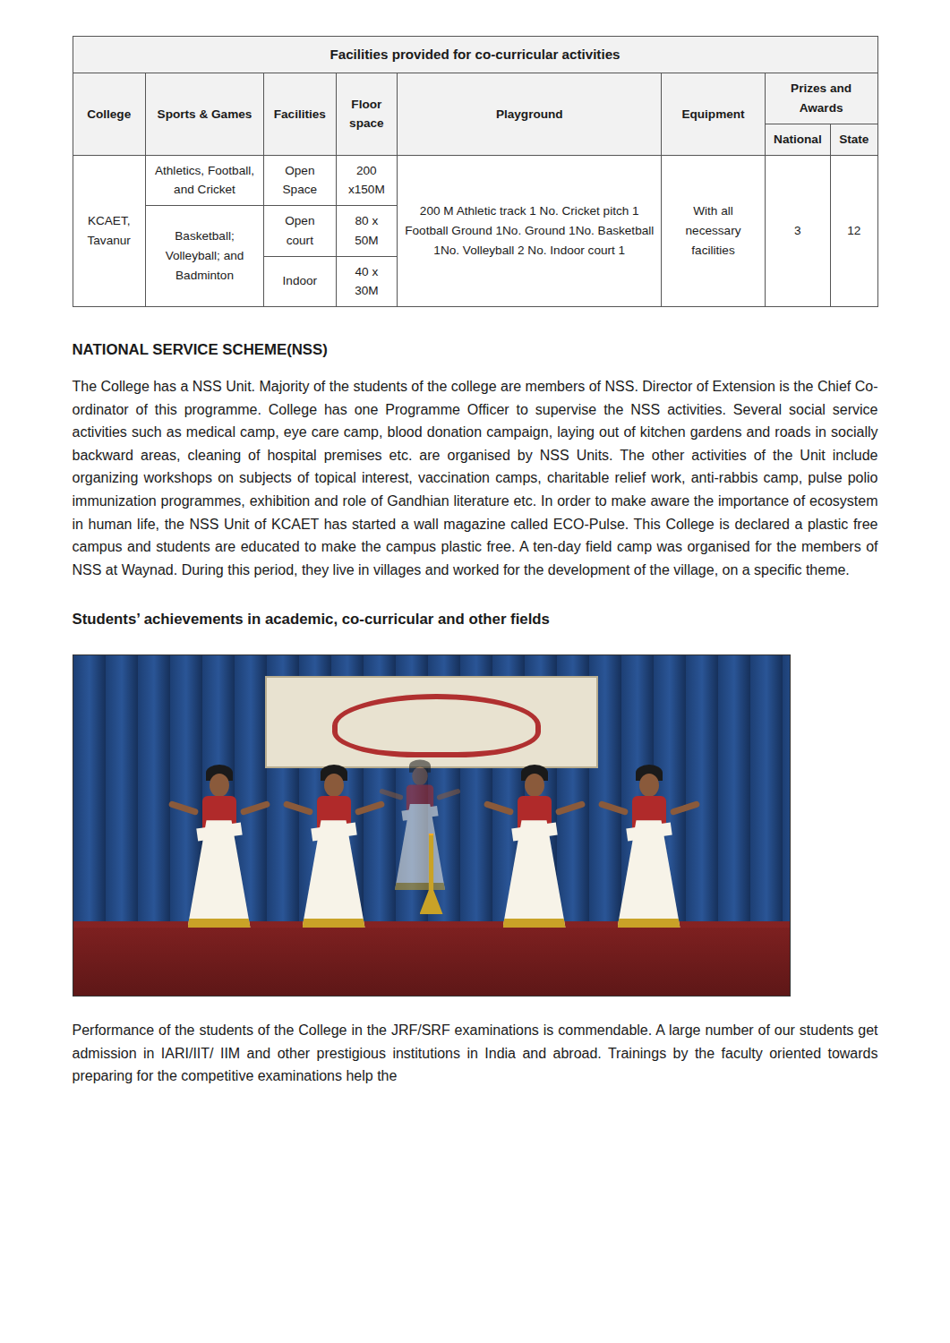Facilities provided for co-curricular activities
| College | Sports & Games | Facilities | Floor space | Playground | Equipment | Prizes and Awards |
| --- | --- | --- | --- | --- | --- | --- |
| National | State |
| KCAET, Tavanur | Athletics, Football, and Cricket | Open Space | 200 x150M | 200 M Athletic track 1 No. Cricket pitch 1 Football Ground 1No. Ground 1No. Basketball 1No. Volleyball 2 No. Indoor court 1 | With all necessary facilities | 3 | 12 |
| Basketball; Volleyball; and Badminton | Open court | 80 x 50M |
| Indoor | 40 x 30M |
NATIONAL SERVICE SCHEME(NSS)
The College has a NSS Unit. Majority of the students of the college are members of NSS. Director of Extension is the Chief Co-ordinator of this programme. College has one Programme Officer to supervise the NSS activities. Several social service activities such as medical camp, eye care camp, blood donation campaign, laying out of kitchen gardens and roads in socially backward areas, cleaning of hospital premises etc. are organised by NSS Units. The other activities of the Unit include organizing workshops on subjects of topical interest, vaccination camps, charitable relief work, anti-rabbis camp, pulse polio immunization programmes, exhibition and role of Gandhian literature etc. In order to make aware the importance of ecosystem in human life, the NSS Unit of KCAET has started a wall magazine called ECO-Pulse. This College is declared a plastic free campus and students are educated to make the campus plastic free. A ten-day field camp was organised for the members of NSS at Waynad. During this period, they live in villages and worked for the development of the village, on a specific theme.
Students’ achievements in academic, co-curricular and other fields
Performance of the students of the College in the JRF/SRF examinations is commendable. A large number of our students get admission in IARI/IIT/ IIM and other prestigious institutions in India and abroad. Trainings by the faculty oriented towards preparing for the competitive examinations help the